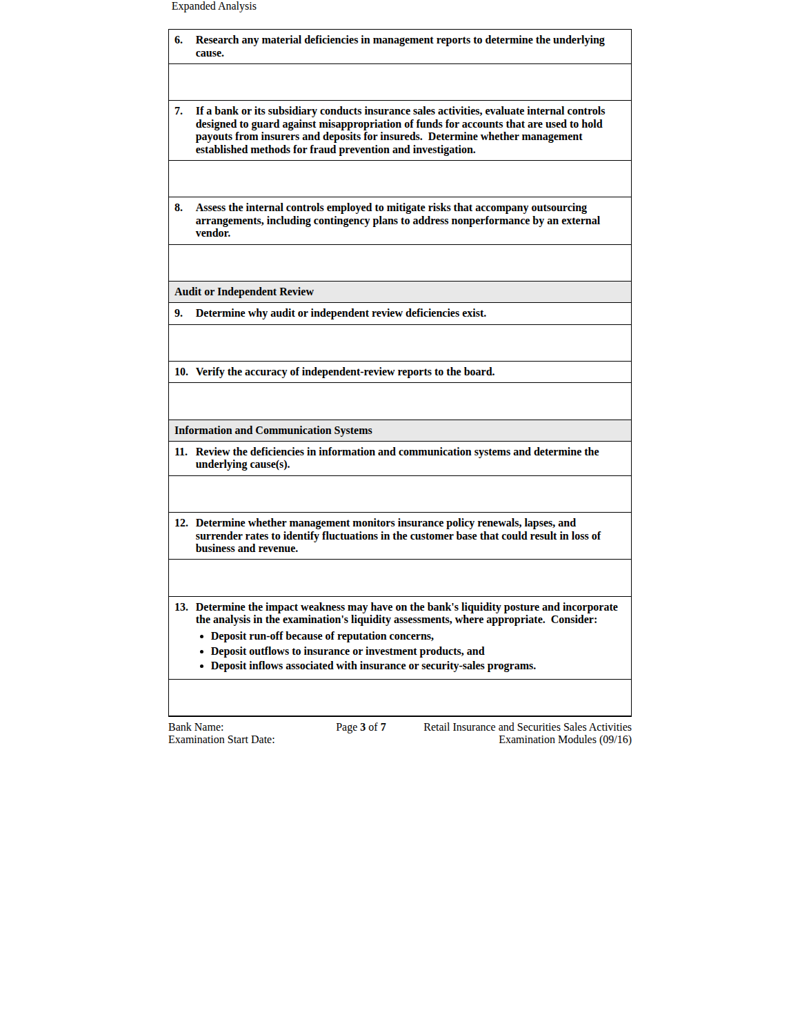Expanded Analysis
| 6. Research any material deficiencies in management reports to determine the underlying cause. |
| 7. If a bank or its subsidiary conducts insurance sales activities, evaluate internal controls designed to guard against misappropriation of funds for accounts that are used to hold payouts from insurers and deposits for insureds. Determine whether management established methods for fraud prevention and investigation. |
| 8. Assess the internal controls employed to mitigate risks that accompany outsourcing arrangements, including contingency plans to address nonperformance by an external vendor. |
| Audit or Independent Review |
| 9. Determine why audit or independent review deficiencies exist. |
| 10. Verify the accuracy of independent-review reports to the board. |
| Information and Communication Systems |
| 11. Review the deficiencies in information and communication systems and determine the underlying cause(s). |
| 12. Determine whether management monitors insurance policy renewals, lapses, and surrender rates to identify fluctuations in the customer base that could result in loss of business and revenue. |
| 13. Determine the impact weakness may have on the bank's liquidity posture and incorporate the analysis in the examination's liquidity assessments, where appropriate. Consider: Deposit run-off because of reputation concerns, Deposit outflows to insurance or investment products, and Deposit inflows associated with insurance or security-sales programs. |
| Bank Name: | Page 3 of 7 | Retail Insurance and Securities Sales Activities |
| Examination Start Date: | | Examination Modules (09/16) |